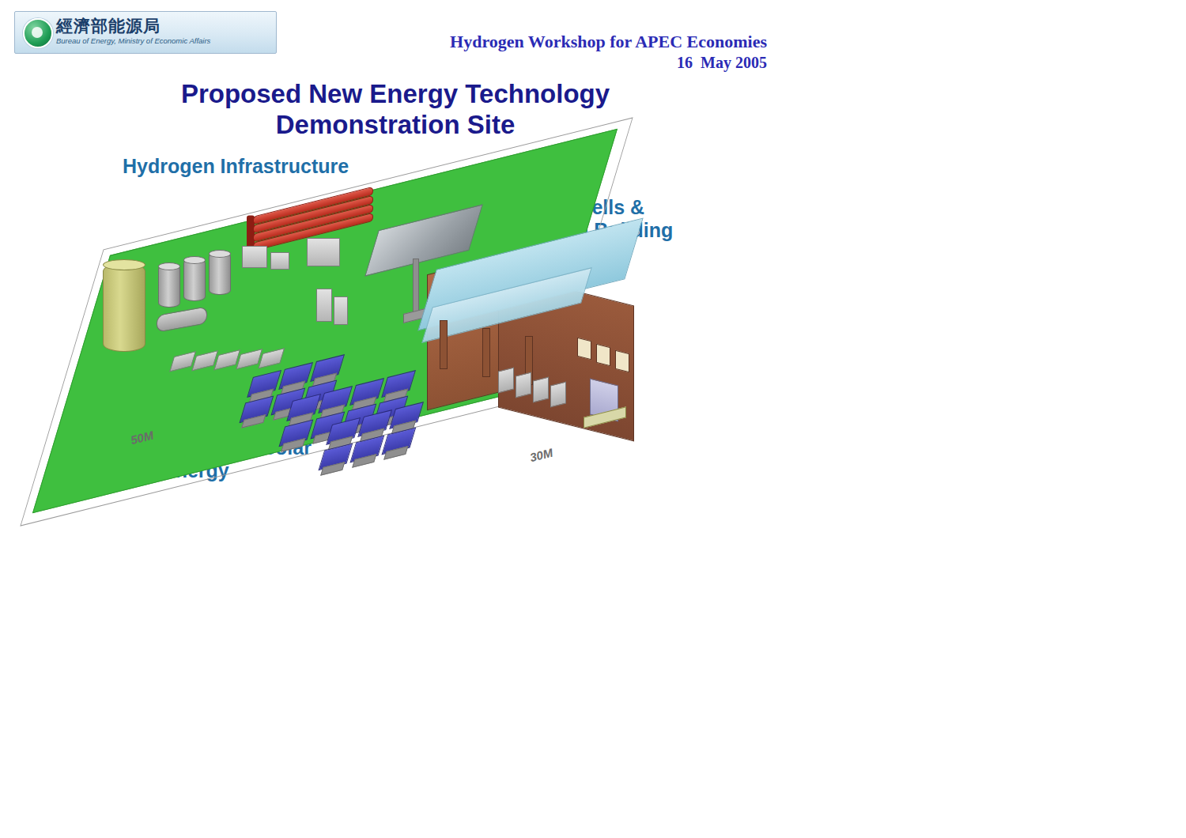經濟部能源局
Bureau of Energy, Ministry of Economic Affairs
Hydrogen Workshop for APEC Economies
16 May 2005
Proposed New Energy Technology
Demonstration Site
Hydrogen Infrastructure
Fuel Cells &
Green Building
Advanced Solar
Energy
50M
30M